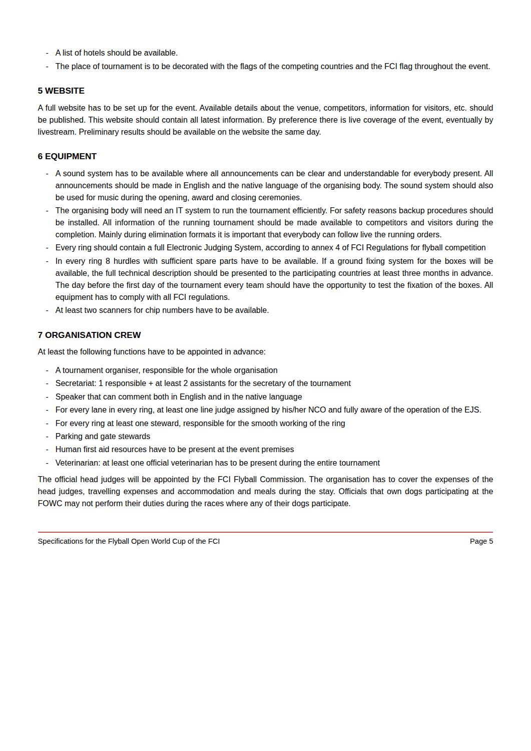A list of hotels should be available.
The place of tournament is to be decorated with the flags of the competing countries and the FCI flag throughout the event.
5 WEBSITE
A full website has to be set up for the event. Available details about the venue, competitors, information for visitors, etc. should be published. This website should contain all latest information. By preference there is live coverage of the event, eventually by livestream. Preliminary results should be available on the website the same day.
6 EQUIPMENT
A sound system has to be available where all announcements can be clear and understandable for everybody present. All announcements should be made in English and the native language of the organising body. The sound system should also be used for music during the opening, award and closing ceremonies.
The organising body will need an IT system to run the tournament efficiently. For safety reasons backup procedures should be installed. All information of the running tournament should be made available to competitors and visitors during the completion. Mainly during elimination formats it is important that everybody can follow live the running orders.
Every ring should contain a full Electronic Judging System, according to annex 4 of FCI Regulations for flyball competition
In every ring 8 hurdles with sufficient spare parts have to be available. If a ground fixing system for the boxes will be available, the full technical description should be presented to the participating countries at least three months in advance. The day before the first day of the tournament every team should have the opportunity to test the fixation of the boxes. All equipment has to comply with all FCI regulations.
At least two scanners for chip numbers have to be available.
7 ORGANISATION CREW
At least the following functions have to be appointed in advance:
A tournament organiser, responsible for the whole organisation
Secretariat: 1 responsible + at least 2 assistants for the secretary of the tournament
Speaker that can comment both in English and in the native language
For every lane in every ring, at least one line judge assigned by his/her NCO and fully aware of the operation of the EJS.
For every ring at least one steward, responsible for the smooth working of the ring
Parking and gate stewards
Human first aid resources have to be present at the event premises
Veterinarian: at least one official veterinarian has to be present during the entire tournament
The official head judges will be appointed by the FCI Flyball Commission. The organisation has to cover the expenses of the head judges, travelling expenses and accommodation and meals during the stay. Officials that own dogs participating at the FOWC may not perform their duties during the races where any of their dogs participate.
Specifications for the Flyball Open World Cup of the FCI Page 5